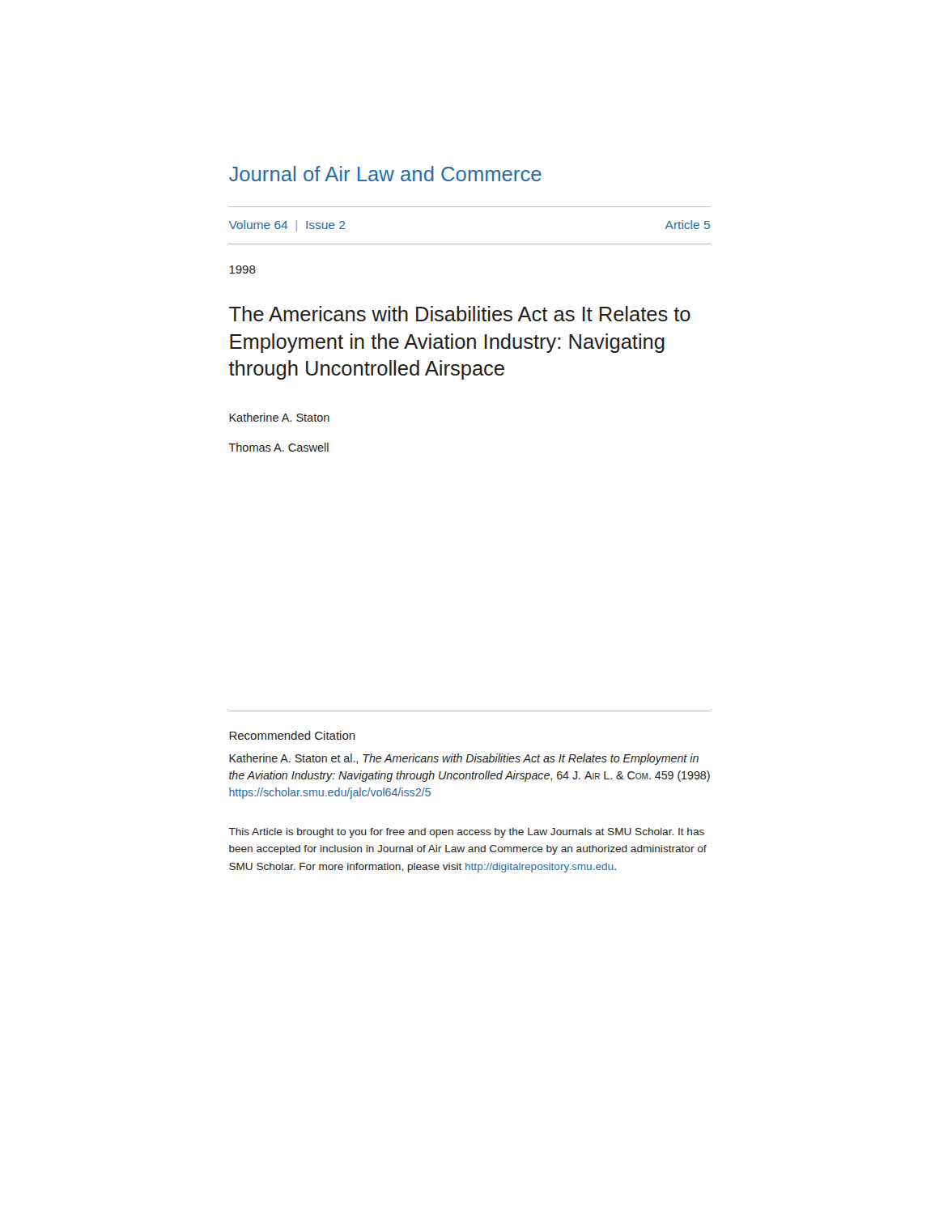Journal of Air Law and Commerce
Volume 64|Issue 2
Article 5
1998
The Americans with Disabilities Act as It Relates to Employment in the Aviation Industry: Navigating through Uncontrolled Airspace
Katherine A. Staton
Thomas A. Caswell
Recommended Citation
Katherine A. Staton et al., The Americans with Disabilities Act as It Relates to Employment in the Aviation Industry: Navigating through Uncontrolled Airspace, 64 J. Air L. & Com. 459 (1998)
https://scholar.smu.edu/jalc/vol64/iss2/5
This Article is brought to you for free and open access by the Law Journals at SMU Scholar. It has been accepted for inclusion in Journal of Air Law and Commerce by an authorized administrator of SMU Scholar. For more information, please visit http://digitalrepository.smu.edu.